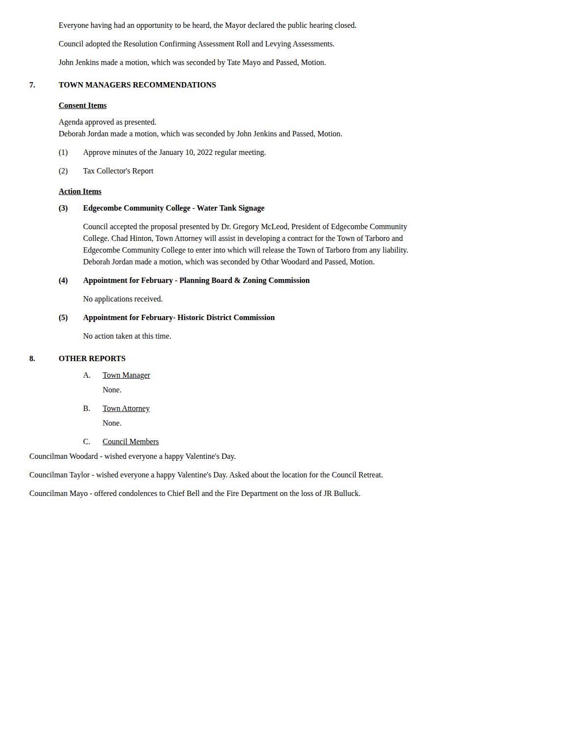Everyone having had an opportunity to be heard, the Mayor declared the public hearing closed.
Council adopted the Resolution Confirming Assessment Roll and Levying Assessments.
John Jenkins made a motion, which was seconded by Tate Mayo and Passed, Motion.
7.
Town Managers Recommendations
Consent Items
Agenda approved as presented.
Deborah Jordan made a motion, which was seconded by John Jenkins and Passed, Motion.
(1)
Approve minutes of the January 10, 2022 regular meeting.
(2)
Tax Collector's Report
Action Items
(3)
Edgecombe Community College - Water Tank Signage
Council accepted the proposal presented by Dr. Gregory McLeod, President of Edgecombe Community College. Chad Hinton, Town Attorney will assist in developing a contract for the Town of Tarboro and Edgecombe Community College to enter into which will release the Town of Tarboro from any liability.
Deborah Jordan made a motion, which was seconded by Othar Woodard and Passed, Motion.
(4)
Appointment for February - Planning Board & Zoning Commission
No applications received.
(5)
Appointment for February- Historic District Commission
No action taken at this time.
8.
Other Reports
A.
Town Manager
None.
B.
Town Attorney
None.
C.
Council Members
Councilman Woodard - wished everyone a happy Valentine's Day.
Councilman Taylor - wished everyone a happy Valentine's Day. Asked about the location for the Council Retreat.
Councilman Mayo - offered condolences to Chief Bell and the Fire Department on the loss of JR Bulluck.